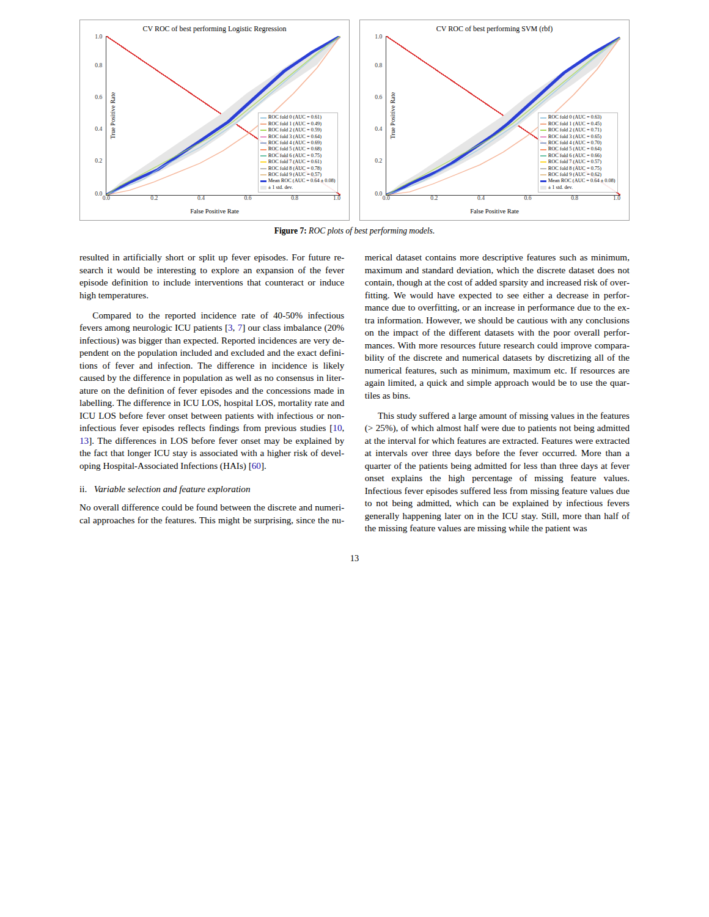CV ROC of best performing Logistic Regression
True Positive Rate 0.0 0.2 0.4 0.6 0.8 1.0 0.0 0.2 0.4 0.6 0.8 1.0
ROC fold 0 (AUC = 0.61)
ROC fold 1 (AUC = 0.49)
ROC fold 2 (AUC = 0.59)
ROC fold 3 (AUC = 0.64)
ROC fold 4 (AUC = 0.69)
ROC fold 5 (AUC = 0.68)
ROC fold 6 (AUC = 0.75)
ROC fold 7 (AUC = 0.61)
ROC fold 8 (AUC = 0.78)
ROC fold 9 (AUC = 0.57)
Mean ROC (AUC = 0.64 ± 0.08)
± 1 std. dev.
False Positive Rate
CV ROC of best performing SVM (rbf)
True Positive Rate 0.0 0.2 0.4 0.6 0.8 1.0 0.0 0.2 0.4 0.6 0.8 1.0
ROC fold 0 (AUC = 0.63)
ROC fold 1 (AUC = 0.45)
ROC fold 2 (AUC = 0.71)
ROC fold 3 (AUC = 0.65)
ROC fold 4 (AUC = 0.70)
ROC fold 5 (AUC = 0.64)
ROC fold 6 (AUC = 0.66)
ROC fold 7 (AUC = 0.57)
ROC fold 8 (AUC = 0.75)
ROC fold 9 (AUC = 0.62)
Mean ROC (AUC = 0.64 ± 0.08)
± 1 std. dev.
False Positive Rate
Figure 7: ROC plots of best performing models.
resulted in artificially short or split up fever episodes. For future research it would be interesting to explore an expansion of the fever episode definition to include interventions that counteract or induce high temperatures.
Compared to the reported incidence rate of 40-50% infectious fevers among neurologic ICU patients [3, 7] our class imbalance (20% infectious) was bigger than expected. Reported incidences are very dependent on the population included and excluded and the exact definitions of fever and infection. The difference in incidence is likely caused by the difference in population as well as no consensus in literature on the definition of fever episodes and the concessions made in labelling. The difference in ICU LOS, hospital LOS, mortality rate and ICU LOS before fever onset between patients with infectious or non-infectious fever episodes reflects findings from previous studies [10, 13]. The differences in LOS before fever onset may be explained by the fact that longer ICU stay is associated with a higher risk of developing Hospital-Associated Infections (HAIs) [60].
ii. Variable selection and feature exploration
No overall difference could be found between the discrete and numerical approaches for the features. This might be surprising, since the numerical dataset contains more descriptive features such as minimum, maximum and standard deviation, which the discrete dataset does not contain, though at the cost of added sparsity and increased risk of overfitting. We would have expected to see either a decrease in performance due to overfitting, or an increase in performance due to the extra information. However, we should be cautious with any conclusions on the impact of the different datasets with the poor overall performances. With more resources future research could improve comparability of the discrete and numerical datasets by discretizing all of the numerical features, such as minimum, maximum etc. If resources are again limited, a quick and simple approach would be to use the quartiles as bins.
This study suffered a large amount of missing values in the features (> 25%), of which almost half were due to patients not being admitted at the interval for which features are extracted. Features were extracted at intervals over three days before the fever occurred. More than a quarter of the patients being admitted for less than three days at fever onset explains the high percentage of missing feature values. Infectious fever episodes suffered less from missing feature values due to not being admitted, which can be explained by infectious fevers generally happening later on in the ICU stay. Still, more than half of the missing feature values are missing while the patient was
13